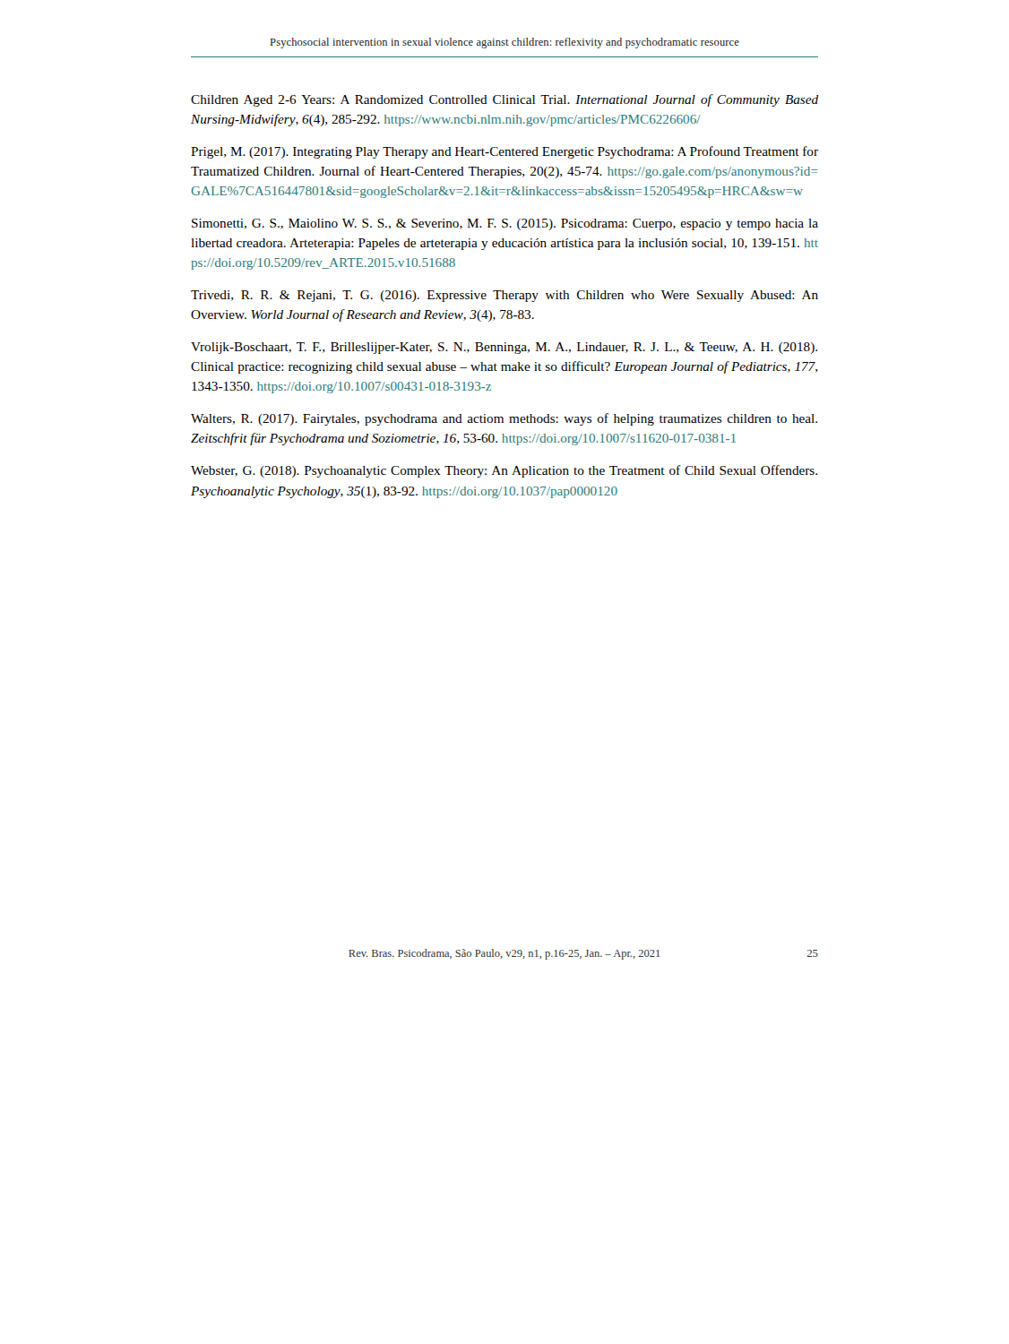Psychosocial intervention in sexual violence against children: reflexivity and psychodramatic resource
Children Aged 2-6 Years: A Randomized Controlled Clinical Trial. International Journal of Community Based Nursing-Midwifery, 6(4), 285-292. https://www.ncbi.nlm.nih.gov/pmc/articles/PMC6226606/
Prigel, M. (2017). Integrating Play Therapy and Heart-Centered Energetic Psychodrama: A Profound Treatment for Traumatized Children. Journal of Heart-Centered Therapies, 20(2), 45-74. https://go.gale.com/ps/anonymous?id=GALE%7CA516447801&sid=googleScholar&v=2.1&it=r&linkaccess=abs&issn=15205495&p=HRCA&sw=w
Simonetti, G. S., Maiolino W. S. S., & Severino, M. F. S. (2015). Psicodrama: Cuerpo, espacio y tempo hacia la libertad creadora. Arteterapia: Papeles de arteterapia y educación artística para la inclusión social, 10, 139-151. https://doi.org/10.5209/rev_ARTE.2015.v10.51688
Trivedi, R. R. & Rejani, T. G. (2016). Expressive Therapy with Children who Were Sexually Abused: An Overview. World Journal of Research and Review, 3(4), 78-83.
Vrolijk-Boschaart, T. F., Brilleslijper-Kater, S. N., Benninga, M. A., Lindauer, R. J. L., & Teeuw, A. H. (2018). Clinical practice: recognizing child sexual abuse – what make it so difficult? European Journal of Pediatrics, 177, 1343-1350. https://doi.org/10.1007/s00431-018-3193-z
Walters, R. (2017). Fairytales, psychodrama and actiom methods: ways of helping traumatizes children to heal. Zeitschfrit für Psychodrama und Soziometrie, 16, 53-60. https://doi.org/10.1007/s11620-017-0381-1
Webster, G. (2018). Psychoanalytic Complex Theory: An Aplication to the Treatment of Child Sexual Offenders. Psychoanalytic Psychology, 35(1), 83-92. https://doi.org/10.1037/pap0000120
Rev. Bras. Psicodrama, São Paulo, v29, n1, p.16-25, Jan. – Apr., 2021
25